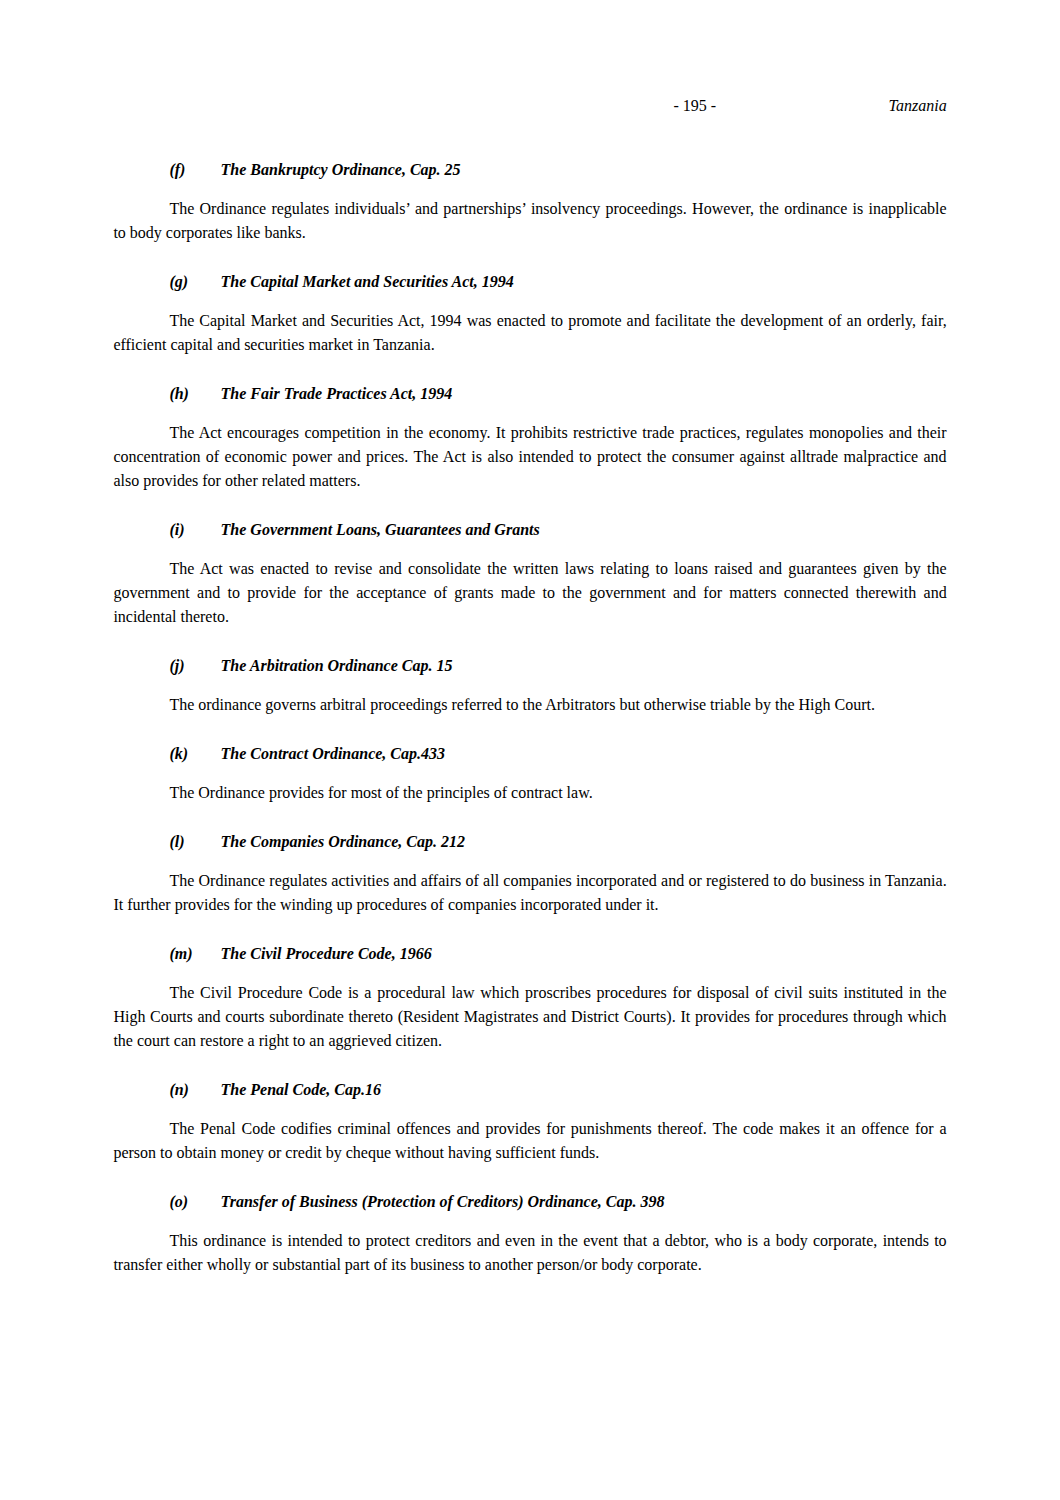- 195 - Tanzania
(f) The Bankruptcy Ordinance, Cap. 25
The Ordinance regulates individuals’ and partnerships’ insolvency proceedings. However, the ordinance is inapplicable to body corporates like banks.
(g) The Capital Market and Securities Act, 1994
The Capital Market and Securities Act, 1994 was enacted to promote and facilitate the development of an orderly, fair, efficient capital and securities market in Tanzania.
(h) The Fair Trade Practices Act, 1994
The Act encourages competition in the economy. It prohibits restrictive trade practices, regulates monopolies and their concentration of economic power and prices. The Act is also intended to protect the consumer against alltrade malpractice and also provides for other related matters.
(i) The Government Loans, Guarantees and Grants
The Act was enacted to revise and consolidate the written laws relating to loans raised and guarantees given by the government and to provide for the acceptance of grants made to the government and for matters connected therewith and incidental thereto.
(j) The Arbitration Ordinance Cap. 15
The ordinance governs arbitral proceedings referred to the Arbitrators but otherwise triable by the High Court.
(k) The Contract Ordinance, Cap.433
The Ordinance provides for most of the principles of contract law.
(l) The Companies Ordinance, Cap. 212
The Ordinance regulates activities and affairs of all companies incorporated and or registered to do business in Tanzania. It further provides for the winding up procedures of companies incorporated under it.
(m) The Civil Procedure Code, 1966
The Civil Procedure Code is a procedural law which proscribes procedures for disposal of civil suits instituted in the High Courts and courts subordinate thereto (Resident Magistrates and District Courts). It provides for procedures through which the court can restore a right to an aggrieved citizen.
(n) The Penal Code, Cap.16
The Penal Code codifies criminal offences and provides for punishments thereof. The code makes it an offence for a person to obtain money or credit by cheque without having sufficient funds.
(o) Transfer of Business (Protection of Creditors) Ordinance, Cap. 398
This ordinance is intended to protect creditors and even in the event that a debtor, who is a body corporate, intends to transfer either wholly or substantial part of its business to another person/or body corporate.